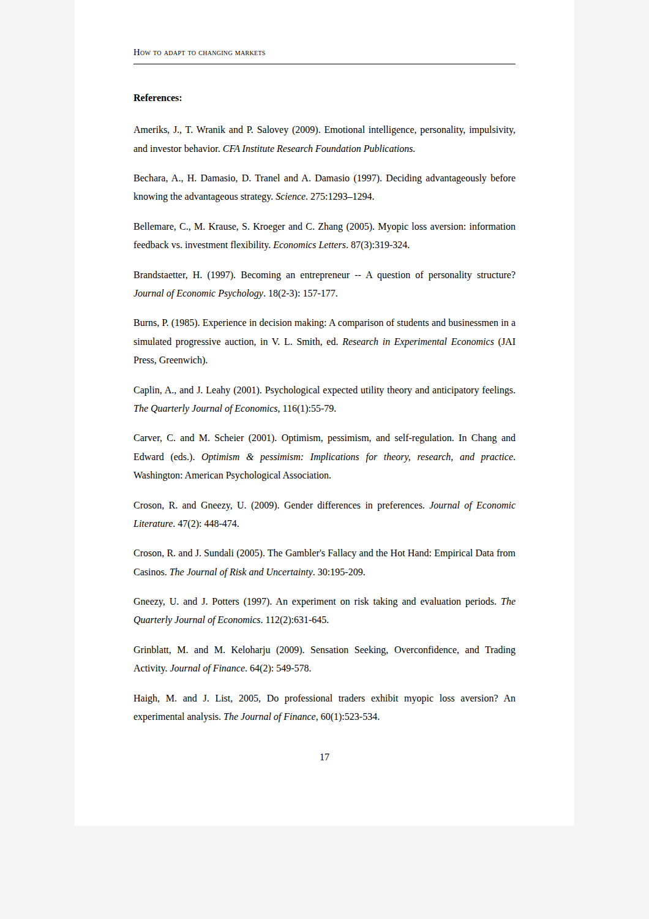How to adapt to changing markets
References:
Ameriks, J., T. Wranik and P. Salovey (2009). Emotional intelligence, personality, impulsivity, and investor behavior. CFA Institute Research Foundation Publications.
Bechara, A., H. Damasio, D. Tranel and A. Damasio (1997). Deciding advantageously before knowing the advantageous strategy. Science. 275:1293–1294.
Bellemare, C., M. Krause, S. Kroeger and C. Zhang (2005). Myopic loss aversion: information feedback vs. investment flexibility. Economics Letters. 87(3):319-324.
Brandstaetter, H. (1997). Becoming an entrepreneur -- A question of personality structure? Journal of Economic Psychology. 18(2-3): 157-177.
Burns, P. (1985). Experience in decision making: A comparison of students and businessmen in a simulated progressive auction, in V. L. Smith, ed. Research in Experimental Economics (JAI Press, Greenwich).
Caplin, A., and J. Leahy (2001). Psychological expected utility theory and anticipatory feelings. The Quarterly Journal of Economics, 116(1):55-79.
Carver, C. and M. Scheier (2001). Optimism, pessimism, and self-regulation. In Chang and Edward (eds.). Optimism & pessimism: Implications for theory, research, and practice. Washington: American Psychological Association.
Croson, R. and Gneezy, U. (2009). Gender differences in preferences. Journal of Economic Literature. 47(2): 448-474.
Croson, R. and J. Sundali (2005). The Gambler's Fallacy and the Hot Hand: Empirical Data from Casinos. The Journal of Risk and Uncertainty. 30:195-209.
Gneezy, U. and J. Potters (1997). An experiment on risk taking and evaluation periods. The Quarterly Journal of Economics. 112(2):631-645.
Grinblatt, M. and M. Keloharju (2009). Sensation Seeking, Overconfidence, and Trading Activity. Journal of Finance. 64(2): 549-578.
Haigh, M. and J. List, 2005, Do professional traders exhibit myopic loss aversion? An experimental analysis. The Journal of Finance, 60(1):523-534.
17